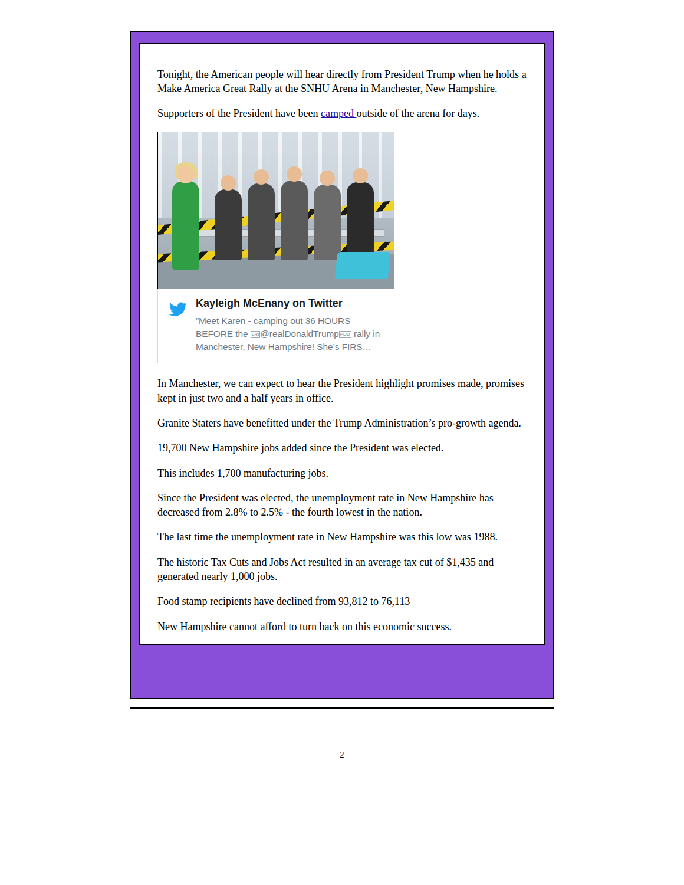Tonight, the American people will hear directly from President Trump when he holds a Make America Great Rally at the SNHU Arena in Manchester, New Hampshire.
Supporters of the President have been camped outside of the arena for days.
Kayleigh McEnany on Twitter
”Meet Karen - camping out 36 HOURS BEFORE the LRI@realDonaldTrumpPDD rally in Manchester, New Hampshire! She’s FIRS…
In Manchester, we can expect to hear the President highlight promises made, promises kept in just two and a half years in office.
Granite Staters have benefitted under the Trump Administration’s pro-growth agenda.
19,700 New Hampshire jobs added since the President was elected.
This includes 1,700 manufacturing jobs.
Since the President was elected, the unemployment rate in New Hampshire has decreased from 2.8% to 2.5% - the fourth lowest in the nation.
The last time the unemployment rate in New Hampshire was this low was 1988.
The historic Tax Cuts and Jobs Act resulted in an average tax cut of $1,435 and generated nearly 1,000 jobs.
Food stamp recipients have declined from 93,812 to 76,113
New Hampshire cannot afford to turn back on this economic success.
2